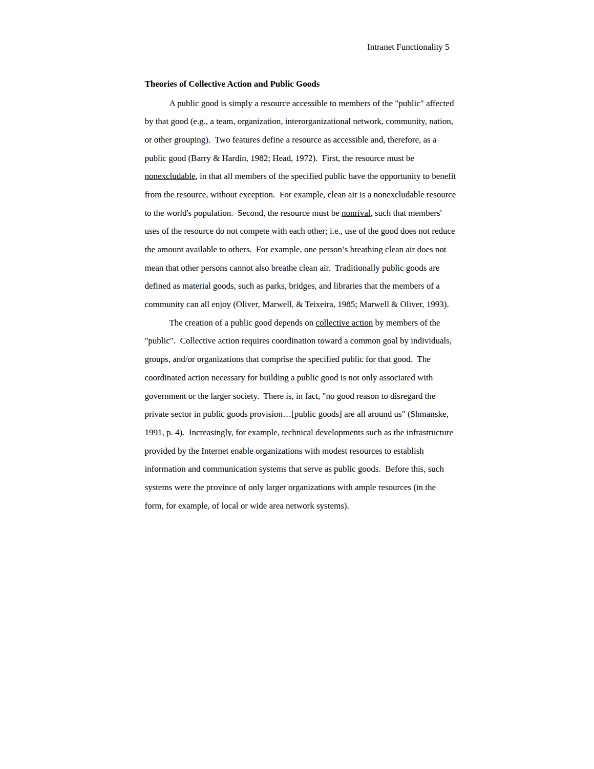Intranet Functionality 5
Theories of Collective Action and Public Goods
A public good is simply a resource accessible to members of the "public" affected by that good (e.g., a team, organization, interorganizational network, community, nation, or other grouping). Two features define a resource as accessible and, therefore, as a public good (Barry & Hardin, 1982; Head, 1972). First, the resource must be nonexcludable, in that all members of the specified public have the opportunity to benefit from the resource, without exception. For example, clean air is a nonexcludable resource to the world's population. Second, the resource must be nonrival, such that members' uses of the resource do not compete with each other; i.e., use of the good does not reduce the amount available to others. For example, one person’s breathing clean air does not mean that other persons cannot also breathe clean air. Traditionally public goods are defined as material goods, such as parks, bridges, and libraries that the members of a community can all enjoy (Oliver, Marwell, & Teixeira, 1985; Marwell & Oliver, 1993).
The creation of a public good depends on collective action by members of the "public". Collective action requires coordination toward a common goal by individuals, groups, and/or organizations that comprise the specified public for that good. The coordinated action necessary for building a public good is not only associated with government or the larger society. There is, in fact, "no good reason to disregard the private sector in public goods provision…[public goods] are all around us" (Shmanske, 1991, p. 4). Increasingly, for example, technical developments such as the infrastructure provided by the Internet enable organizations with modest resources to establish information and communication systems that serve as public goods. Before this, such systems were the province of only larger organizations with ample resources (in the form, for example, of local or wide area network systems).